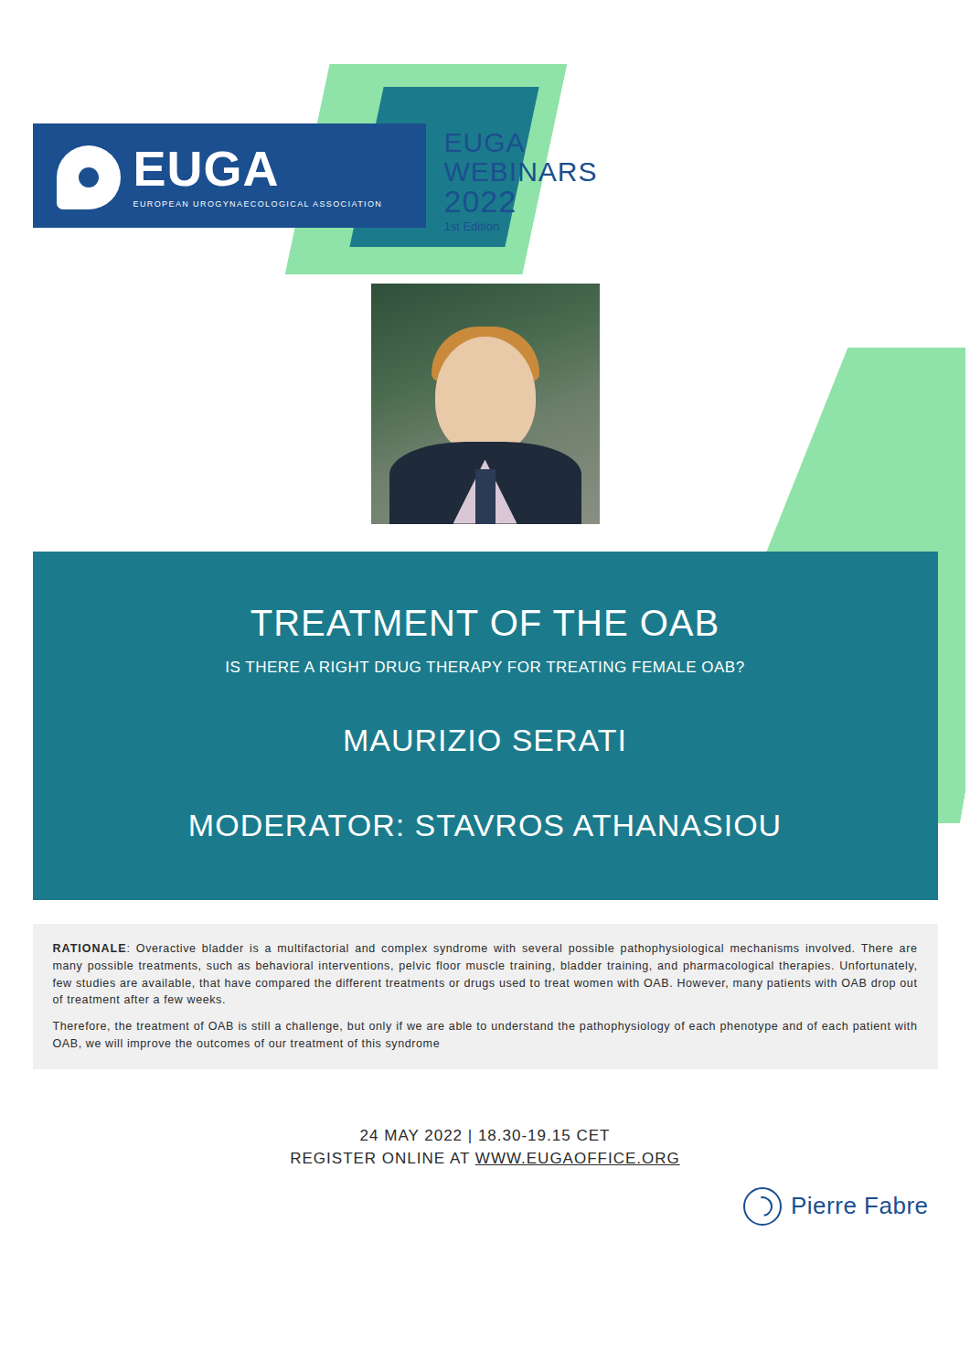EUGA
European Urogynaecological Association
EUGA WEBINARS 2022 1st Edition
Treatment of the OAB
Is there a right drug therapy for treating female OAB?
Maurizio Serati
Moderator: Stavros Athanasiou
RATIONALE: Overactive bladder is a multifactorial and complex syndrome with several possible pathophysiological mechanisms involved. There are many possible treatments, such as behavioral interventions, pelvic floor muscle training, bladder training, and pharmacological therapies. Unfortunately, few studies are available, that have compared the different treatments or drugs used to treat women with OAB. However, many patients with OAB drop out of treatment after a few weeks.
Therefore, the treatment of OAB is still a challenge, but only if we are able to understand the pathophysiology of each phenotype and of each patient with OAB, we will improve the outcomes of our treatment of this syndrome
24 MAY 2022 | 18.30-19.15 CET
REGISTER ONLINE AT WWW.EUGAOFFICE.ORG
Pierre Fabre